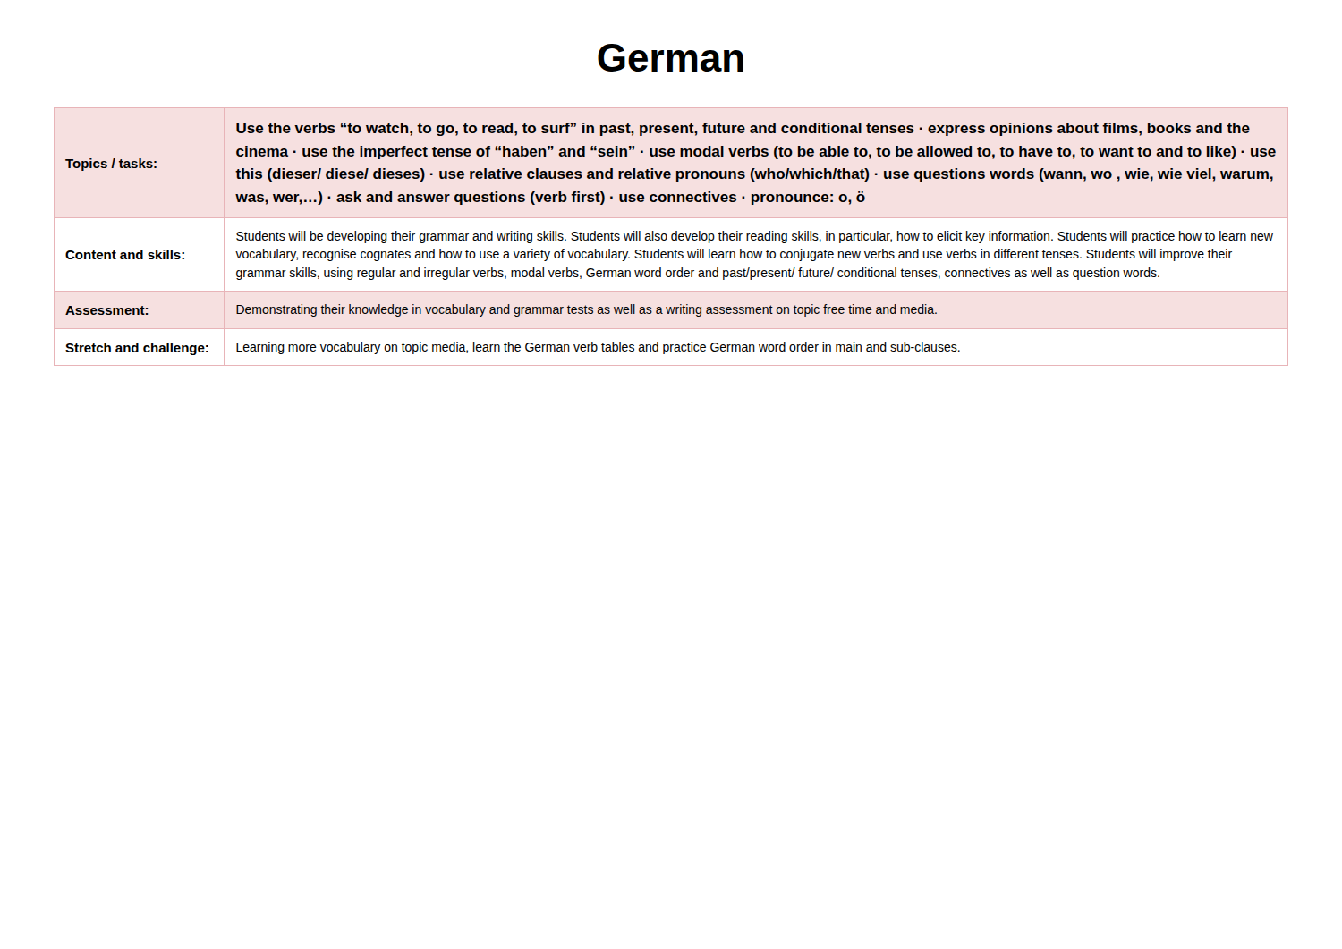German
| Topics / tasks: | Use the verbs “to watch, to go, to read, to surf” in past, present, future and conditional tenses · express opinions about films, books and the cinema · use the imperfect tense of “haben” and “sein” · use modal verbs (to be able to, to be allowed to, to have to, to want to and to like) · use this (dieser/ diese/ dieses) · use relative clauses and relative pronouns (who/which/that) · use questions words (wann, wo , wie, wie viel, warum, was, wer,…) · ask and answer questions (verb first) · use connectives · pronounce: o, ö |
| Content and skills: | Students will be developing their grammar and writing skills. Students will also develop their reading skills, in particular, how to elicit key information. Students will practice how to learn new vocabulary, recognise cognates and how to use a variety of vocabulary. Students will learn how to conjugate new verbs and use verbs in different tenses. Students will improve their grammar skills, using regular and irregular verbs, modal verbs, German word order and past/present/ future/ conditional tenses, connectives as well as question words. |
| Assessment: | Demonstrating their knowledge in vocabulary and grammar tests as well as a writing assessment on topic free time and media. |
| Stretch and challenge: | Learning more vocabulary on topic media, learn the German verb tables and practice German word order in main and sub-clauses. |